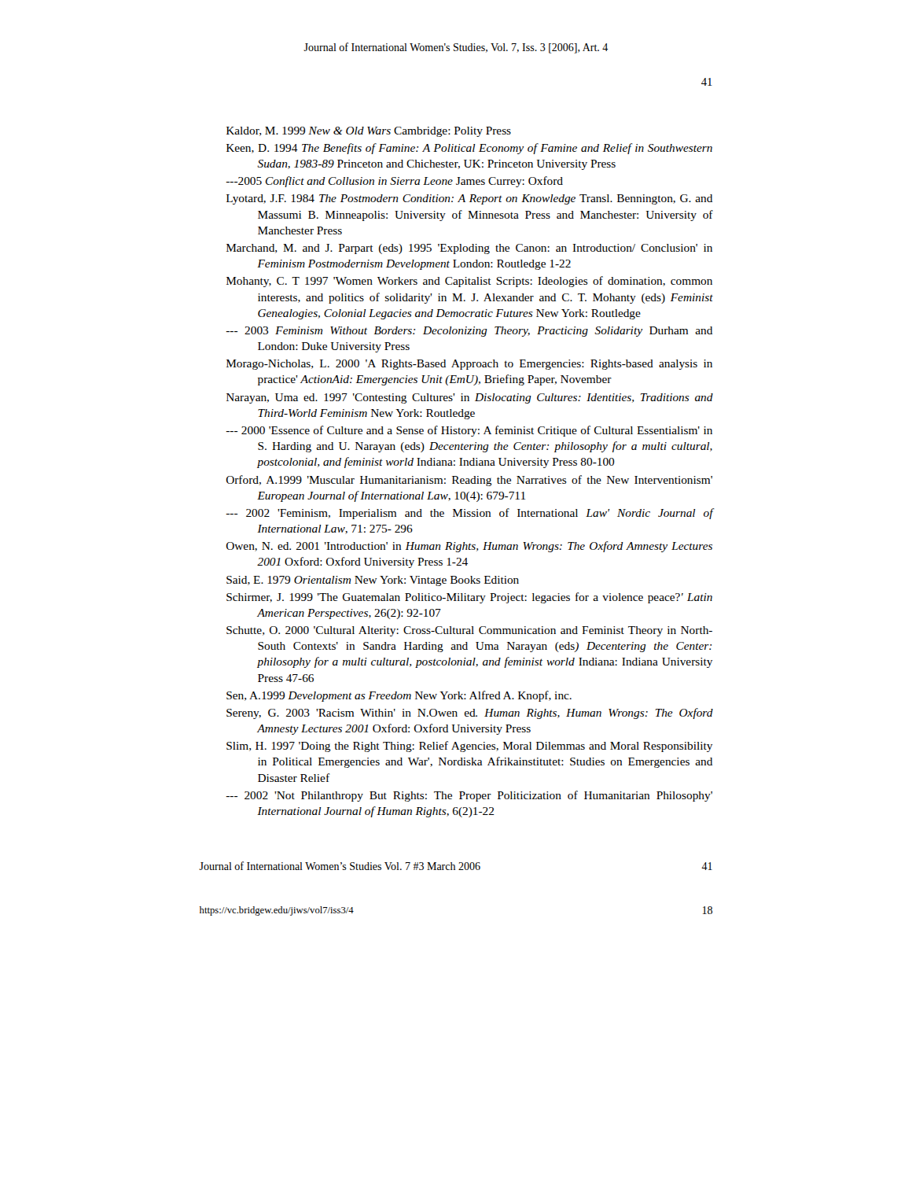Journal of International Women's Studies, Vol. 7, Iss. 3 [2006], Art. 4
41
Kaldor, M. 1999 New & Old Wars Cambridge: Polity Press
Keen, D. 1994 The Benefits of Famine: A Political Economy of Famine and Relief in Southwestern Sudan, 1983-89 Princeton and Chichester, UK: Princeton University Press
---2005 Conflict and Collusion in Sierra Leone James Currey: Oxford
Lyotard, J.F. 1984 The Postmodern Condition: A Report on Knowledge Transl. Bennington, G. and Massumi B. Minneapolis: University of Minnesota Press and Manchester: University of Manchester Press
Marchand, M. and J. Parpart (eds) 1995 'Exploding the Canon: an Introduction/ Conclusion' in Feminism Postmodernism Development London: Routledge 1-22
Mohanty, C. T 1997 'Women Workers and Capitalist Scripts: Ideologies of domination, common interests, and politics of solidarity' in M. J. Alexander and C. T. Mohanty (eds) Feminist Genealogies, Colonial Legacies and Democratic Futures New York: Routledge
--- 2003 Feminism Without Borders: Decolonizing Theory, Practicing Solidarity Durham and London: Duke University Press
Morago-Nicholas, L. 2000 'A Rights-Based Approach to Emergencies: Rights-based analysis in practice' ActionAid: Emergencies Unit (EmU), Briefing Paper, November
Narayan, Uma ed. 1997 'Contesting Cultures' in Dislocating Cultures: Identities, Traditions and Third-World Feminism New York: Routledge
--- 2000 'Essence of Culture and a Sense of History: A feminist Critique of Cultural Essentialism' in S. Harding and U. Narayan (eds) Decentering the Center: philosophy for a multi cultural, postcolonial, and feminist world Indiana: Indiana University Press 80-100
Orford, A.1999 'Muscular Humanitarianism: Reading the Narratives of the New Interventionism' European Journal of International Law, 10(4): 679-711
--- 2002 'Feminism, Imperialism and the Mission of International Law' Nordic Journal of International Law, 71: 275- 296
Owen, N. ed. 2001 'Introduction' in Human Rights, Human Wrongs: The Oxford Amnesty Lectures 2001 Oxford: Oxford University Press 1-24
Said, E. 1979 Orientalism New York: Vintage Books Edition
Schirmer, J. 1999 'The Guatemalan Politico-Military Project: legacies for a violence peace?' Latin American Perspectives, 26(2): 92-107
Schutte, O. 2000 'Cultural Alterity: Cross-Cultural Communication and Feminist Theory in North-South Contexts' in Sandra Harding and Uma Narayan (eds) Decentering the Center: philosophy for a multi cultural, postcolonial, and feminist world Indiana: Indiana University Press 47-66
Sen, A.1999 Development as Freedom New York: Alfred A. Knopf, inc.
Sereny, G. 2003 'Racism Within' in N.Owen ed. Human Rights, Human Wrongs: The Oxford Amnesty Lectures 2001 Oxford: Oxford University Press
Slim, H. 1997 'Doing the Right Thing: Relief Agencies, Moral Dilemmas and Moral Responsibility in Political Emergencies and War', Nordiska Afrikainstitutet: Studies on Emergencies and Disaster Relief
--- 2002 'Not Philanthropy But Rights: The Proper Politicization of Humanitarian Philosophy' International Journal of Human Rights, 6(2)1-22
Journal of International Women’s Studies Vol. 7 #3 March 2006 41
https://vc.bridgew.edu/jiws/vol7/iss3/4 18